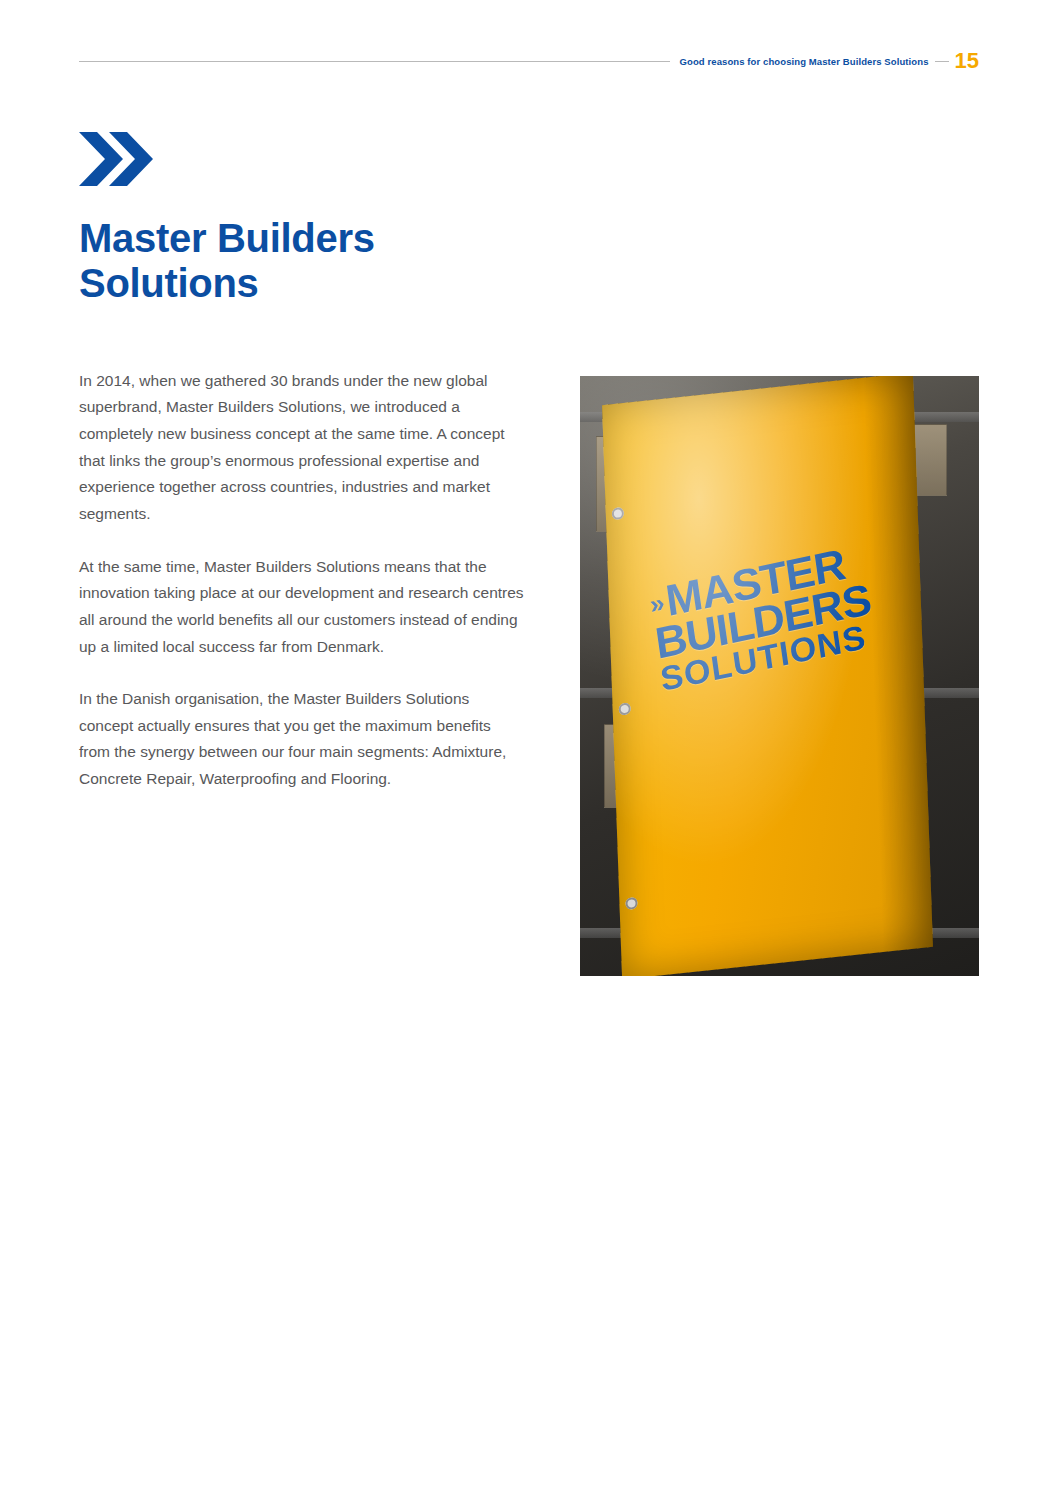Good reasons for choosing Master Builders Solutions
15
Master Builders
Solutions
In 2014, when we gathered 30 brands under the new global superbrand, Master Builders Solutions, we introduced a completely new business concept at the same time. A concept that links the group’s enormous professional expertise and experience together across countries, industries and market segments.
At the same time, Master Builders Solutions means that the innovation taking place at our development and research centres all around the world benefits all our customers instead of ending up a limited local success far from Denmark.
In the Danish organisation, the Master Builders Solutions concept actually ensures that you get the maximum benefits from the synergy between our four main segments: Admixture, Concrete Repair, Waterproofing and Flooring.
»MASTER BUILDERS SOLUTIONS